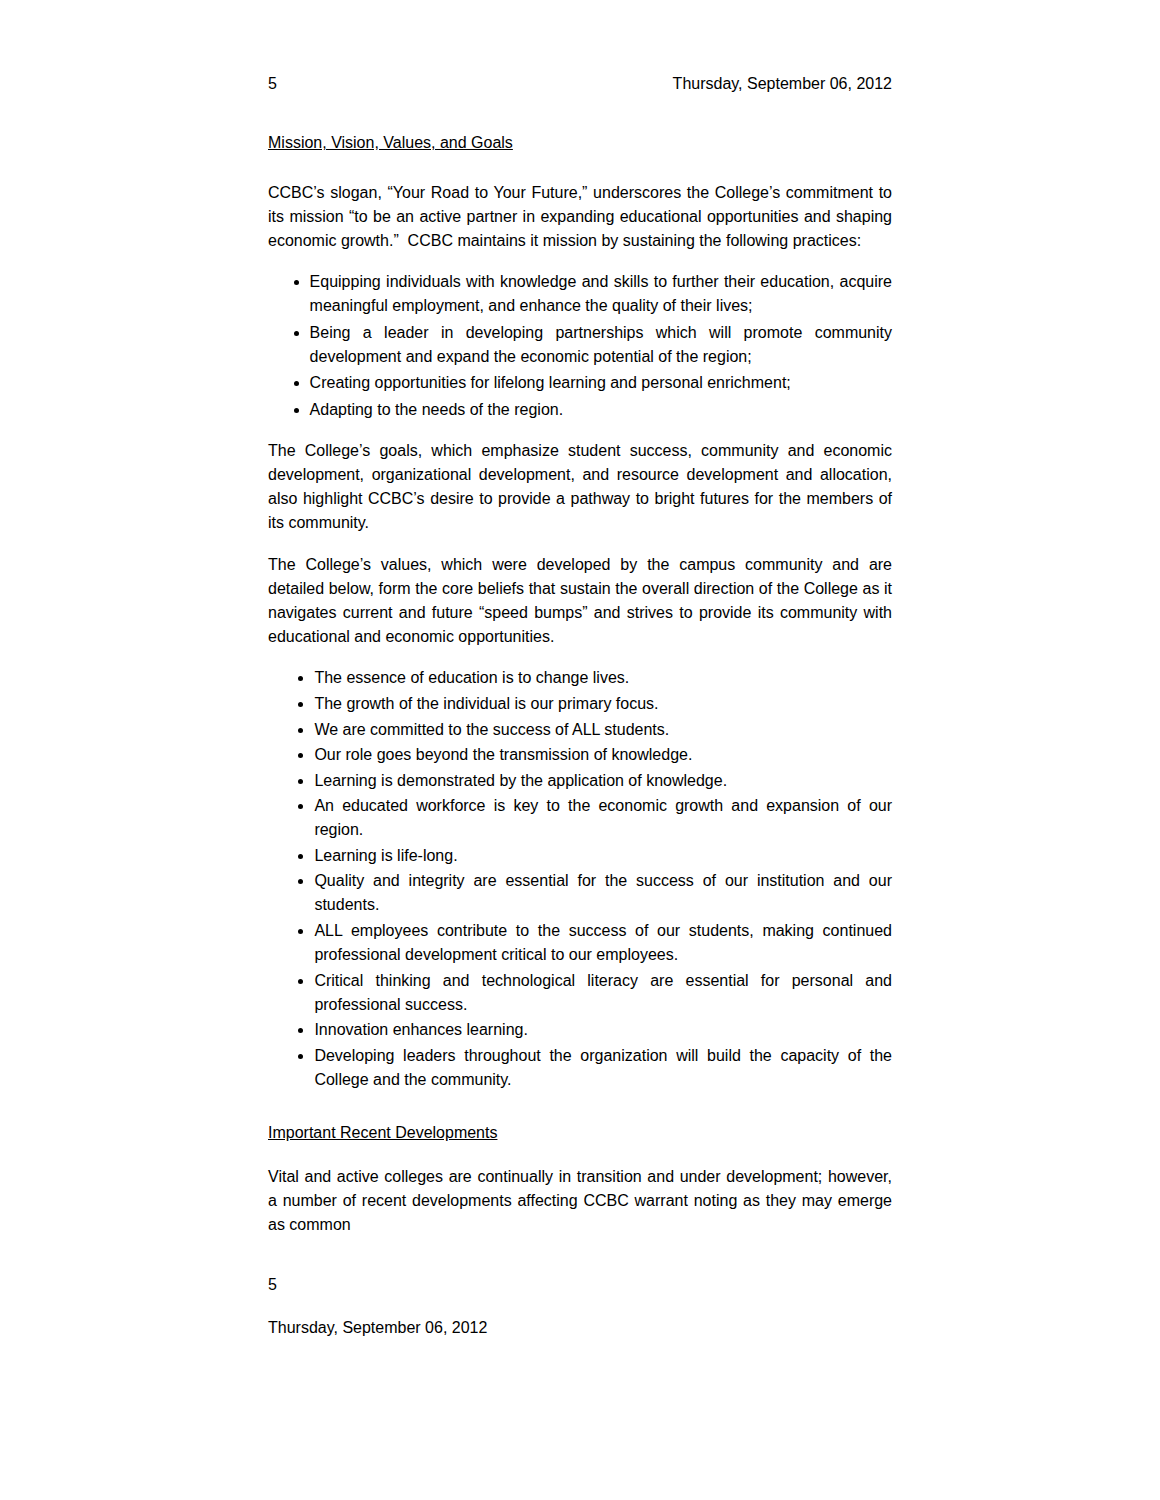5 Thursday, September 06, 2012
Mission, Vision, Values, and Goals
CCBC’s slogan, “Your Road to Your Future,” underscores the College’s commitment to its mission “to be an active partner in expanding educational opportunities and shaping economic growth.” CCBC maintains it mission by sustaining the following practices:
Equipping individuals with knowledge and skills to further their education, acquire meaningful employment, and enhance the quality of their lives;
Being a leader in developing partnerships which will promote community development and expand the economic potential of the region;
Creating opportunities for lifelong learning and personal enrichment;
Adapting to the needs of the region.
The College’s goals, which emphasize student success, community and economic development, organizational development, and resource development and allocation, also highlight CCBC’s desire to provide a pathway to bright futures for the members of its community.
The College’s values, which were developed by the campus community and are detailed below, form the core beliefs that sustain the overall direction of the College as it navigates current and future “speed bumps” and strives to provide its community with educational and economic opportunities.
The essence of education is to change lives.
The growth of the individual is our primary focus.
We are committed to the success of ALL students.
Our role goes beyond the transmission of knowledge.
Learning is demonstrated by the application of knowledge.
An educated workforce is key to the economic growth and expansion of our region.
Learning is life-long.
Quality and integrity are essential for the success of our institution and our students.
ALL employees contribute to the success of our students, making continued professional development critical to our employees.
Critical thinking and technological literacy are essential for personal and professional success.
Innovation enhances learning.
Developing leaders throughout the organization will build the capacity of the College and the community.
Important Recent Developments
Vital and active colleges are continually in transition and under development; however, a number of recent developments affecting CCBC warrant noting as they may emerge as common
5 Thursday, September 06, 2012